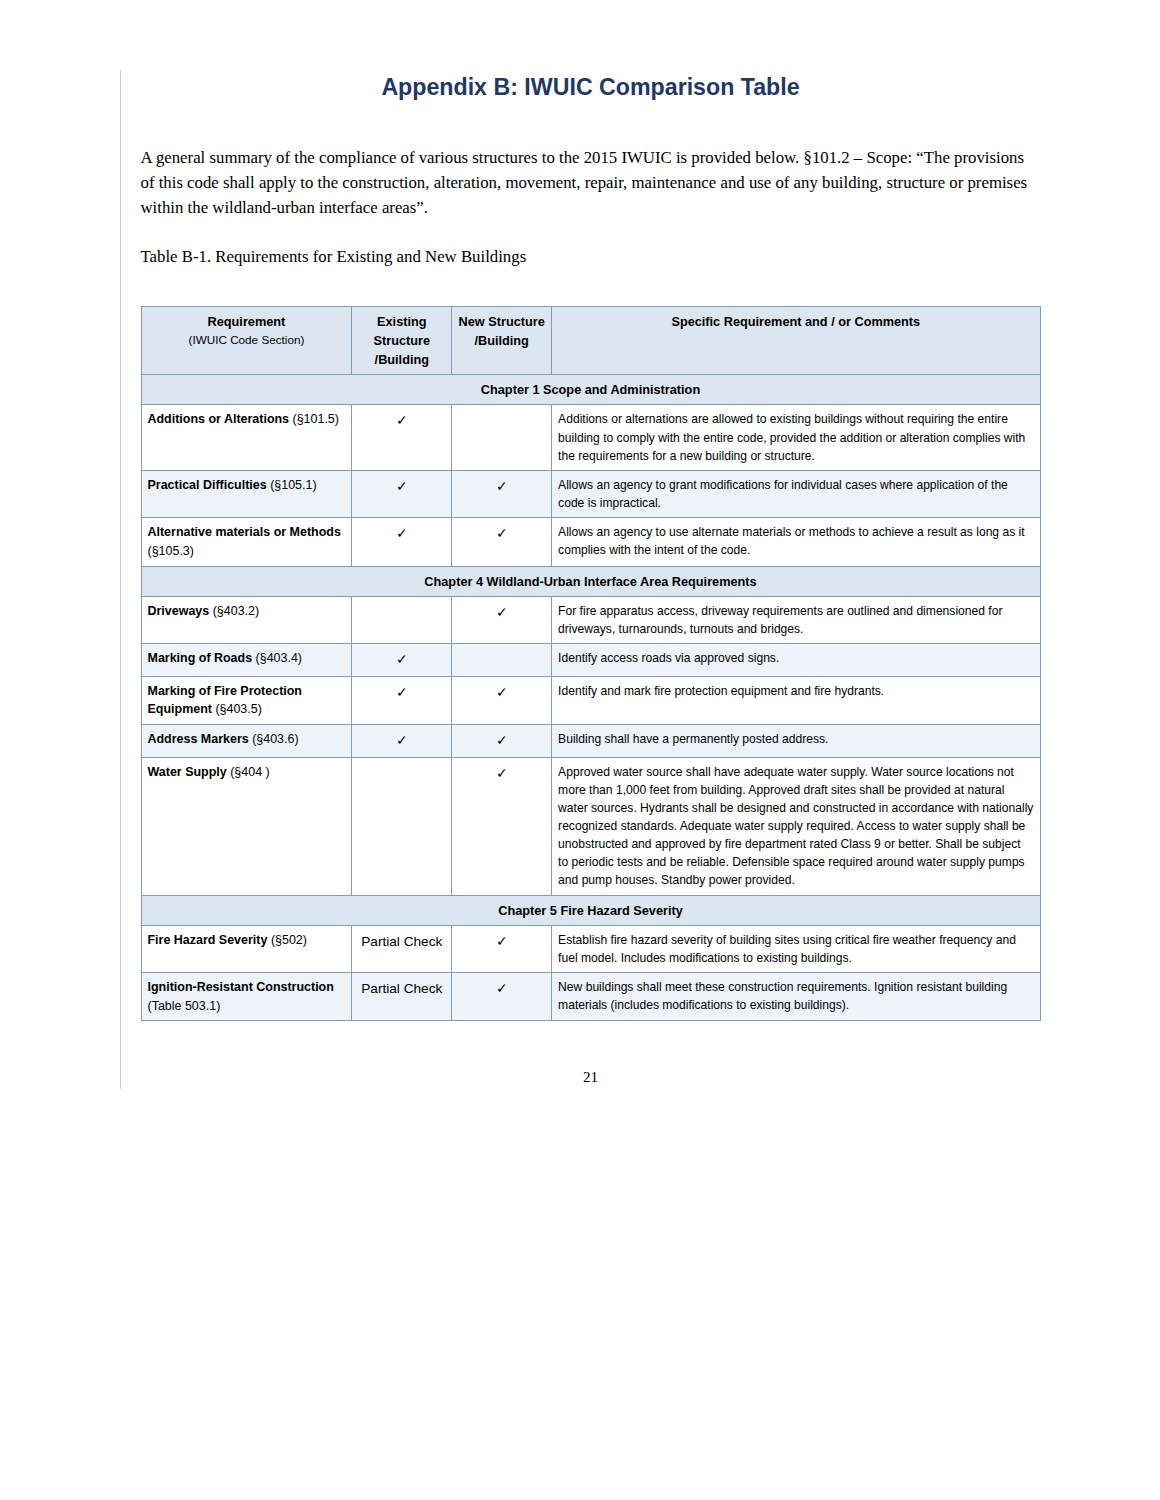Appendix B: IWUIC Comparison Table
A general summary of the compliance of various structures to the 2015 IWUIC is provided below. §101.2 – Scope: “The provisions of this code shall apply to the construction, alteration, movement, repair, maintenance and use of any building, structure or premises within the wildland-urban interface areas”.
Table B-1. Requirements for Existing and New Buildings
| Requirement (IWUIC Code Section) | Existing Structure /Building | New Structure /Building | Specific Requirement and / or Comments |
| --- | --- | --- | --- |
| Chapter 1 Scope and Administration |
| Additions or Alterations (§101.5) | ✓ | | Additions or alternations are allowed to existing buildings without requiring the entire building to comply with the entire code, provided the addition or alteration complies with the requirements for a new building or structure. |
| Practical Difficulties (§105.1) | ✓ | ✓ | Allows an agency to grant modifications for individual cases where application of the code is impractical. |
| Alternative materials or Methods (§105.3) | ✓ | ✓ | Allows an agency to use alternate materials or methods to achieve a result as long as it complies with the intent of the code. |
| Chapter 4 Wildland-Urban Interface Area Requirements |
| Driveways (§403.2) | | ✓ | For fire apparatus access, driveway requirements are outlined and dimensioned for driveways, turnarounds, turnouts and bridges. |
| Marking of Roads (§403.4) | ✓ | | Identify access roads via approved signs. |
| Marking of Fire Protection Equipment (§403.5) | ✓ | ✓ | Identify and mark fire protection equipment and fire hydrants. |
| Address Markers (§403.6) | ✓ | ✓ | Building shall have a permanently posted address. |
| Water Supply (§404 ) | | ✓ | Approved water source shall have adequate water supply. Water source locations not more than 1,000 feet from building. Approved draft sites shall be provided at natural water sources. Hydrants shall be designed and constructed in accordance with nationally recognized standards. Adequate water supply required. Access to water supply shall be unobstructed and approved by fire department rated Class 9 or better. Shall be subject to periodic tests and be reliable. Defensible space required around water supply pumps and pump houses. Standby power provided. |
| Chapter 5 Fire Hazard Severity |
| Fire Hazard Severity (§502) | Partial Check | ✓ | Establish fire hazard severity of building sites using critical fire weather frequency and fuel model. Includes modifications to existing buildings. |
| Ignition-Resistant Construction (Table 503.1) | Partial Check | ✓ | New buildings shall meet these construction requirements. Ignition resistant building materials (includes modifications to existing buildings). |
21